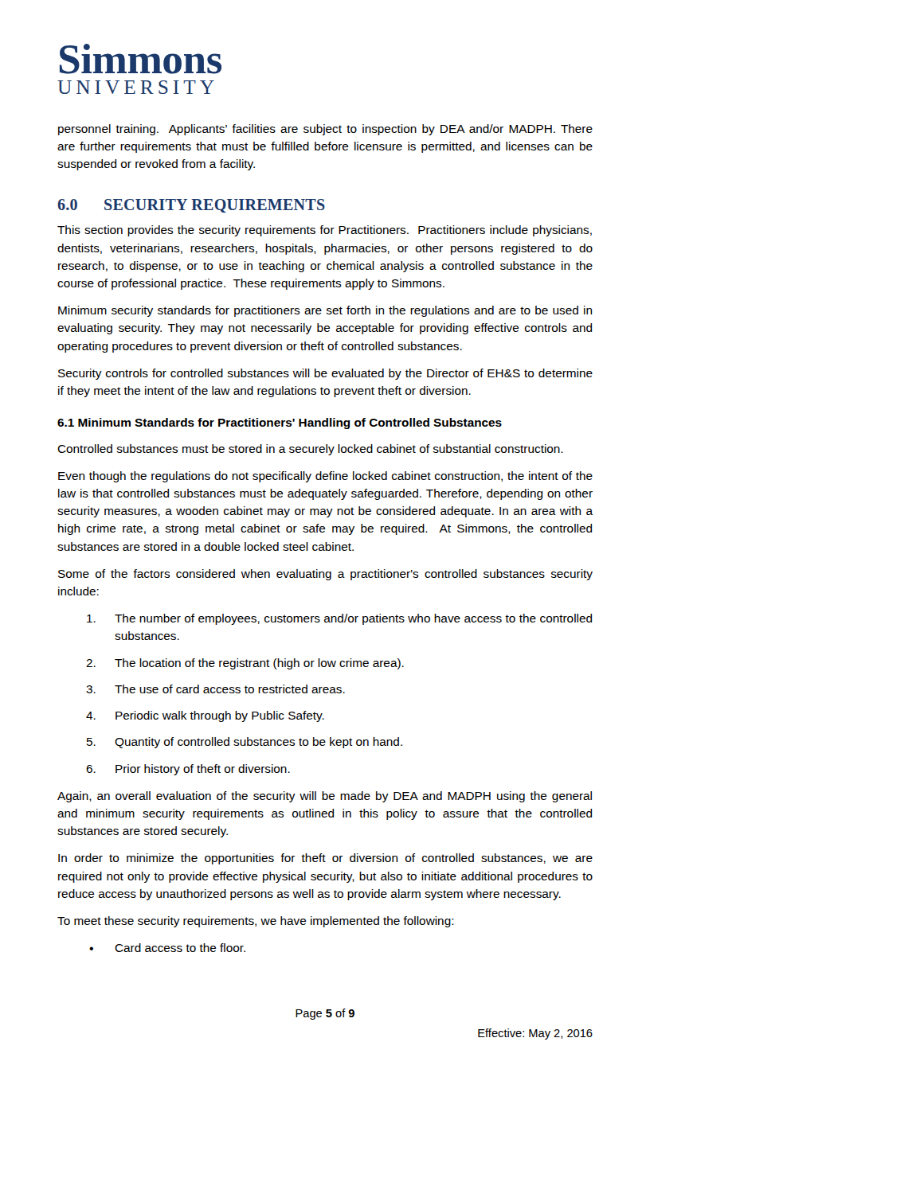Simmons UNIVERSITY
personnel training. Applicants’ facilities are subject to inspection by DEA and/or MADPH. There are further requirements that must be fulfilled before licensure is permitted, and licenses can be suspended or revoked from a facility.
6.0 SECURITY REQUIREMENTS
This section provides the security requirements for Practitioners. Practitioners include physicians, dentists, veterinarians, researchers, hospitals, pharmacies, or other persons registered to do research, to dispense, or to use in teaching or chemical analysis a controlled substance in the course of professional practice. These requirements apply to Simmons.
Minimum security standards for practitioners are set forth in the regulations and are to be used in evaluating security. They may not necessarily be acceptable for providing effective controls and operating procedures to prevent diversion or theft of controlled substances.
Security controls for controlled substances will be evaluated by the Director of EH&S to determine if they meet the intent of the law and regulations to prevent theft or diversion.
6.1 Minimum Standards for Practitioners' Handling of Controlled Substances
Controlled substances must be stored in a securely locked cabinet of substantial construction.
Even though the regulations do not specifically define locked cabinet construction, the intent of the law is that controlled substances must be adequately safeguarded. Therefore, depending on other security measures, a wooden cabinet may or may not be considered adequate. In an area with a high crime rate, a strong metal cabinet or safe may be required. At Simmons, the controlled substances are stored in a double locked steel cabinet.
Some of the factors considered when evaluating a practitioner's controlled substances security include:
The number of employees, customers and/or patients who have access to the controlled substances.
The location of the registrant (high or low crime area).
The use of card access to restricted areas.
Periodic walk through by Public Safety.
Quantity of controlled substances to be kept on hand.
Prior history of theft or diversion.
Again, an overall evaluation of the security will be made by DEA and MADPH using the general and minimum security requirements as outlined in this policy to assure that the controlled substances are stored securely.
In order to minimize the opportunities for theft or diversion of controlled substances, we are required not only to provide effective physical security, but also to initiate additional procedures to reduce access by unauthorized persons as well as to provide alarm system where necessary.
To meet these security requirements, we have implemented the following:
Card access to the floor.
Page 5 of 9
Effective: May 2, 2016